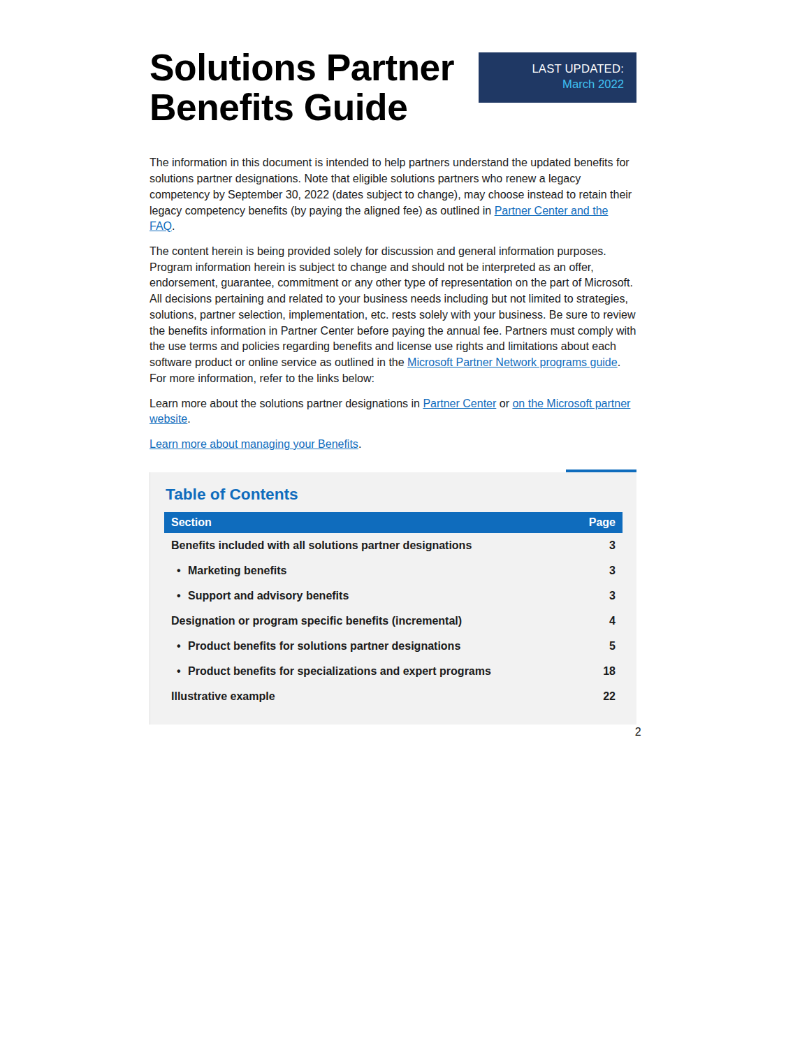Solutions Partner
Benefits Guide
LAST UPDATED:
March 2022
The information in this document is intended to help partners understand the updated benefits for solutions partner designations. Note that eligible solutions partners who renew a legacy competency by September 30, 2022 (dates subject to change), may choose instead to retain their legacy competency benefits (by paying the aligned fee) as outlined in Partner Center and the FAQ.
The content herein is being provided solely for discussion and general information purposes. Program information herein is subject to change and should not be interpreted as an offer, endorsement, guarantee, commitment or any other type of representation on the part of Microsoft. All decisions pertaining and related to your business needs including but not limited to strategies, solutions, partner selection, implementation, etc. rests solely with your business. Be sure to review the benefits information in Partner Center before paying the annual fee. Partners must comply with the use terms and policies regarding benefits and license use rights and limitations about each software product or online service as outlined in the Microsoft Partner Network programs guide. For more information, refer to the links below:
Learn more about the solutions partner designations in Partner Center or on the Microsoft partner website.
Learn more about managing your Benefits.
Table of Contents
| Section | Page |
| --- | --- |
| Benefits included with all solutions partner designations | 3 |
| Marketing benefits | 3 |
| Support and advisory benefits | 3 |
| Designation or program specific benefits (incremental) | 4 |
| Product benefits for solutions partner designations | 5 |
| Product benefits for specializations and expert programs | 18 |
| Illustrative example | 22 |
2